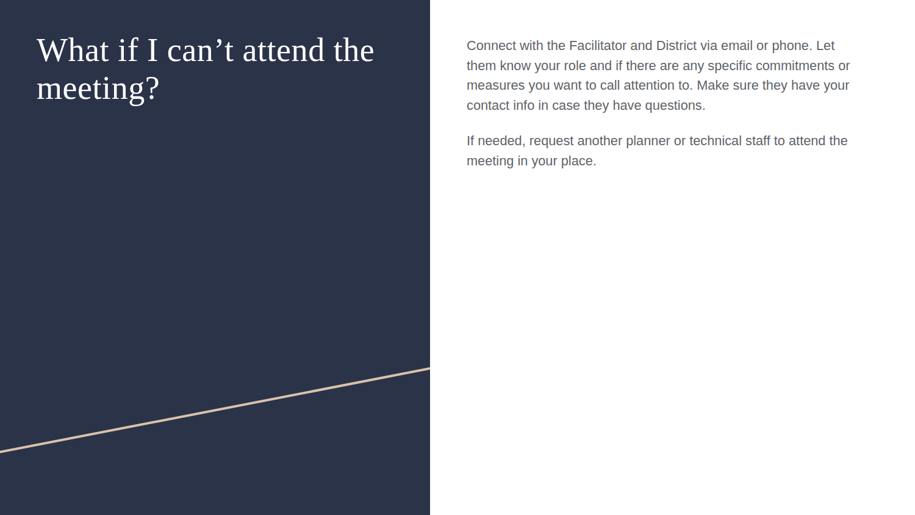What if I can’t attend the meeting?
Connect with the Facilitator and District via email or phone. Let them know your role and if there are any specific commitments or measures you want to call attention to. Make sure they have your contact info in case they have questions.
If needed, request another planner or technical staff to attend the meeting in your place.